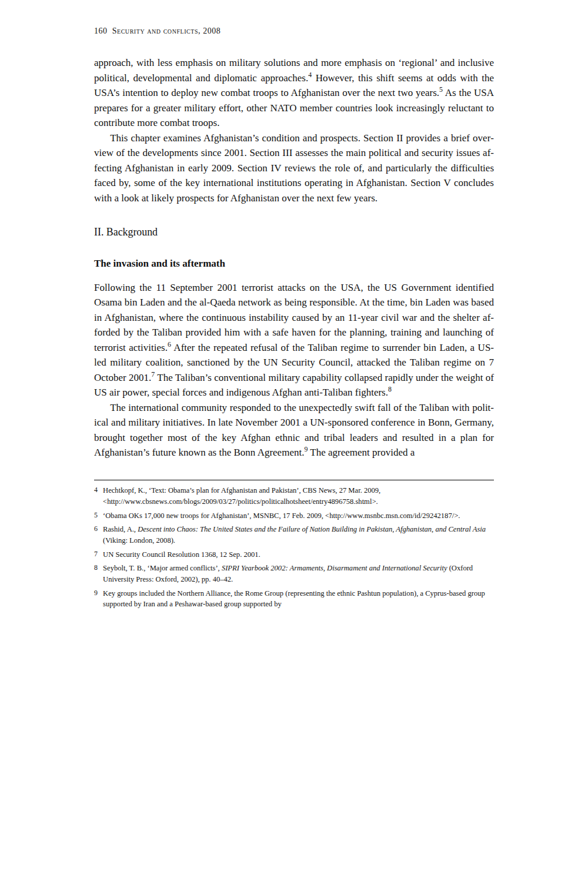160 Security and conflicts, 2008
approach, with less emphasis on military solutions and more emphasis on ‘regional’ and inclusive political, developmental and diplomatic approaches.4 However, this shift seems at odds with the USA’s intention to deploy new combat troops to Afghanistan over the next two years.5 As the USA prepares for a greater military effort, other NATO member countries look increasingly reluctant to contribute more combat troops.
This chapter examines Afghanistan’s condition and prospects. Section II provides a brief overview of the developments since 2001. Section III assesses the main political and security issues affecting Afghanistan in early 2009. Section IV reviews the role of, and particularly the difficulties faced by, some of the key international institutions operating in Afghanistan. Section V concludes with a look at likely prospects for Afghanistan over the next few years.
II. Background
The invasion and its aftermath
Following the 11 September 2001 terrorist attacks on the USA, the US Government identified Osama bin Laden and the al-Qaeda network as being responsible. At the time, bin Laden was based in Afghanistan, where the continuous instability caused by an 11-year civil war and the shelter afforded by the Taliban provided him with a safe haven for the planning, training and launching of terrorist activities.6 After the repeated refusal of the Taliban regime to surrender bin Laden, a US-led military coalition, sanctioned by the UN Security Council, attacked the Taliban regime on 7 October 2001.7 The Taliban’s conventional military capability collapsed rapidly under the weight of US air power, special forces and indigenous Afghan anti-Taliban fighters.8
The international community responded to the unexpectedly swift fall of the Taliban with political and military initiatives. In late November 2001 a UN-sponsored conference in Bonn, Germany, brought together most of the key Afghan ethnic and tribal leaders and resulted in a plan for Afghanistan’s future known as the Bonn Agreement.9 The agreement provided a
4 Hechtkopf, K., ‘Text: Obama’s plan for Afghanistan and Pakistan’, CBS News, 27 Mar. 2009, <http://www.cbsnews.com/blogs/2009/03/27/politics/politicalhotsheet/entry4896758.shtml>.
5 ‘Obama OKs 17,000 new troops for Afghanistan’, MSNBC, 17 Feb. 2009, <http://www.msnbc.msn.com/id/29242187/>.
6 Rashid, A., Descent into Chaos: The United States and the Failure of Nation Building in Pakistan, Afghanistan, and Central Asia (Viking: London, 2008).
7 UN Security Council Resolution 1368, 12 Sep. 2001.
8 Seybolt, T. B., ‘Major armed conflicts’, SIPRI Yearbook 2002: Armaments, Disarmament and International Security (Oxford University Press: Oxford, 2002), pp. 40–42.
9 Key groups included the Northern Alliance, the Rome Group (representing the ethnic Pashtun population), a Cyprus-based group supported by Iran and a Peshawar-based group supported by